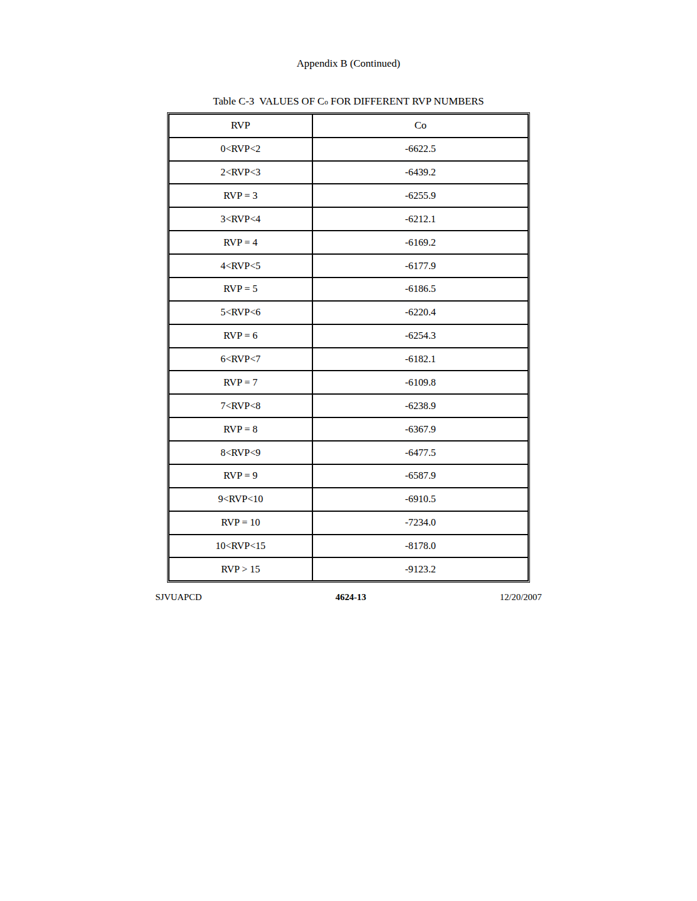Appendix B (Continued)
Table C-3 VALUES OF Co FOR DIFFERENT RVP NUMBERS
| RVP | C o |
| --- | --- |
| 0<RVP<2 | -6622.5 |
| 2<RVP<3 | -6439.2 |
| RVP = 3 | -6255.9 |
| 3<RVP<4 | -6212.1 |
| RVP = 4 | -6169.2 |
| 4<RVP<5 | -6177.9 |
| RVP = 5 | -6186.5 |
| 5<RVP<6 | -6220.4 |
| RVP = 6 | -6254.3 |
| 6<RVP<7 | -6182.1 |
| RVP = 7 | -6109.8 |
| 7<RVP<8 | -6238.9 |
| RVP = 8 | -6367.9 |
| 8<RVP<9 | -6477.5 |
| RVP = 9 | -6587.9 |
| 9<RVP<10 | -6910.5 |
| RVP = 10 | -7234.0 |
| 10<RVP<15 | -8178.0 |
| RVP > 15 | -9123.2 |
SJVUAPCD 4624-13 12/20/2007